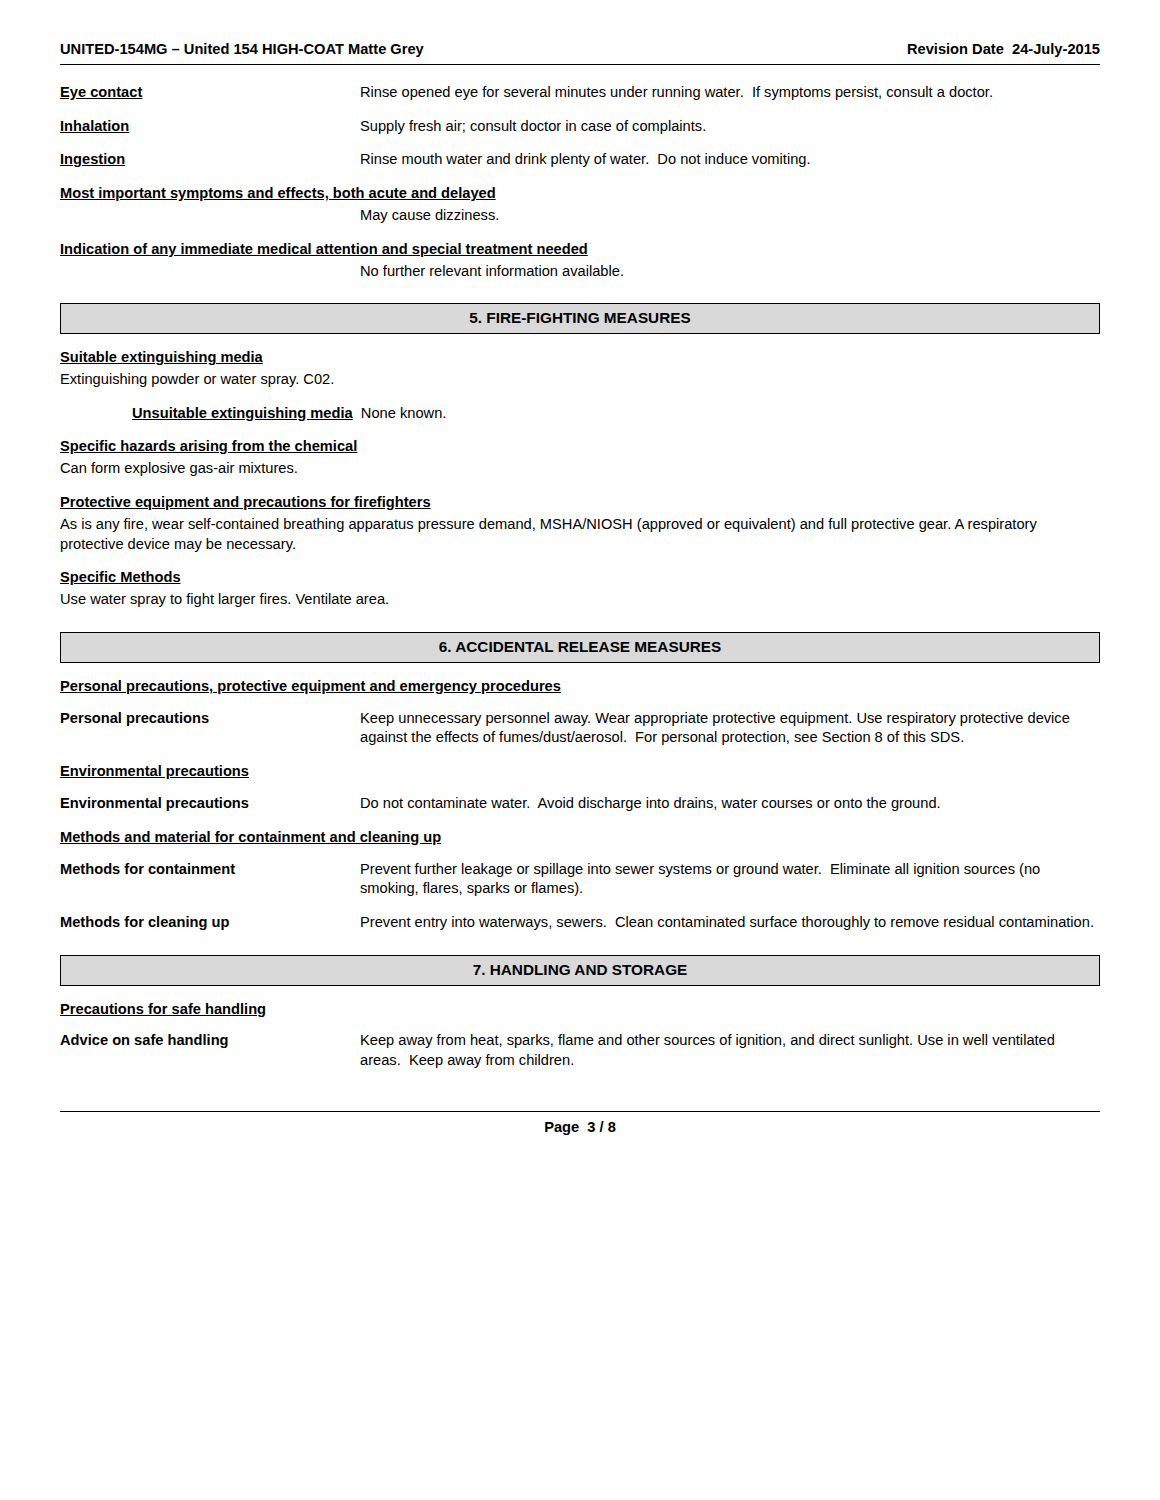UNITED-154MG – United 154 HIGH-COAT Matte Grey Revision Date 24-July-2015
Eye contact
Rinse opened eye for several minutes under running water. If symptoms persist, consult a doctor.
Inhalation
Supply fresh air; consult doctor in case of complaints.
Ingestion
Rinse mouth water and drink plenty of water. Do not induce vomiting.
Most important symptoms and effects, both acute and delayed
May cause dizziness.
Indication of any immediate medical attention and special treatment needed
No further relevant information available.
5. FIRE-FIGHTING MEASURES
Suitable extinguishing media
Extinguishing powder or water spray. C02.
Unsuitable extinguishing media None known.
Specific hazards arising from the chemical
Can form explosive gas-air mixtures.
Protective equipment and precautions for firefighters
As is any fire, wear self-contained breathing apparatus pressure demand, MSHA/NIOSH (approved or equivalent) and full protective gear. A respiratory protective device may be necessary.
Specific Methods
Use water spray to fight larger fires. Ventilate area.
6. ACCIDENTAL RELEASE MEASURES
Personal precautions, protective equipment and emergency procedures
Personal precautions
Keep unnecessary personnel away. Wear appropriate protective equipment. Use respiratory protective device against the effects of fumes/dust/aerosol. For personal protection, see Section 8 of this SDS.
Environmental precautions
Environmental precautions
Do not contaminate water. Avoid discharge into drains, water courses or onto the ground.
Methods and material for containment and cleaning up
Methods for containment
Prevent further leakage or spillage into sewer systems or ground water. Eliminate all ignition sources (no smoking, flares, sparks or flames).
Methods for cleaning up
Prevent entry into waterways, sewers. Clean contaminated surface thoroughly to remove residual contamination.
7. HANDLING AND STORAGE
Precautions for safe handling
Advice on safe handling
Keep away from heat, sparks, flame and other sources of ignition, and direct sunlight. Use in well ventilated areas. Keep away from children.
Page 3 / 8